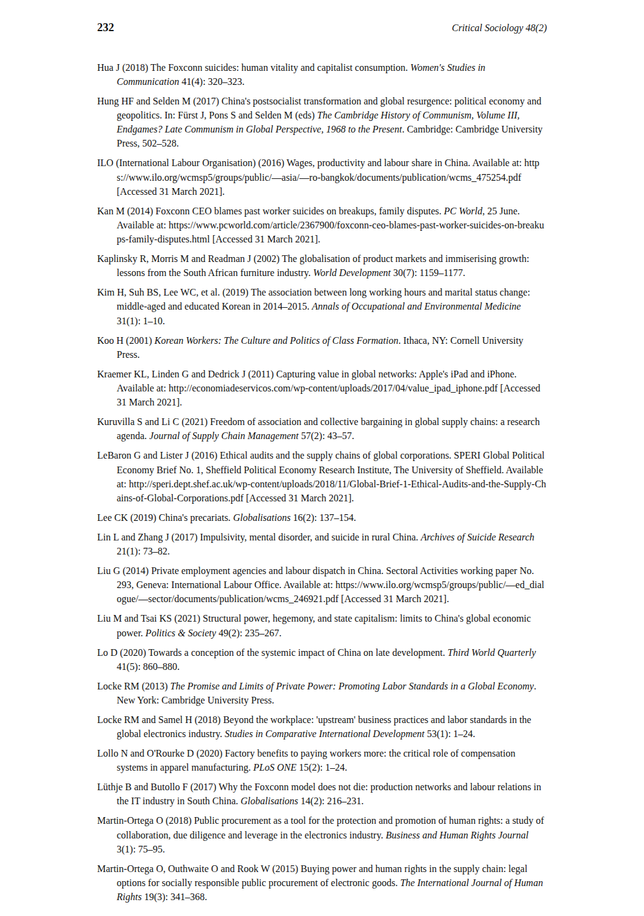232 Critical Sociology 48(2)
Hua J (2018) The Foxconn suicides: human vitality and capitalist consumption. Women's Studies in Communication 41(4): 320–323.
Hung HF and Selden M (2017) China's postsocialist transformation and global resurgence: political economy and geopolitics. In: Fürst J, Pons S and Selden M (eds) The Cambridge History of Communism, Volume III, Endgames? Late Communism in Global Perspective, 1968 to the Present. Cambridge: Cambridge University Press, 502–528.
ILO (International Labour Organisation) (2016) Wages, productivity and labour share in China. Available at: https://www.ilo.org/wcmsp5/groups/public/—asia/—ro-bangkok/documents/publication/wcms_475254.pdf [Accessed 31 March 2021].
Kan M (2014) Foxconn CEO blames past worker suicides on breakups, family disputes. PC World, 25 June. Available at: https://www.pcworld.com/article/2367900/foxconn-ceo-blames-past-worker-suicides-on-breakups-family-disputes.html [Accessed 31 March 2021].
Kaplinsky R, Morris M and Readman J (2002) The globalisation of product markets and immiserising growth: lessons from the South African furniture industry. World Development 30(7): 1159–1177.
Kim H, Suh BS, Lee WC, et al. (2019) The association between long working hours and marital status change: middle-aged and educated Korean in 2014–2015. Annals of Occupational and Environmental Medicine 31(1): 1–10.
Koo H (2001) Korean Workers: The Culture and Politics of Class Formation. Ithaca, NY: Cornell University Press.
Kraemer KL, Linden G and Dedrick J (2011) Capturing value in global networks: Apple's iPad and iPhone. Available at: http://economiadeservicos.com/wp-content/uploads/2017/04/value_ipad_iphone.pdf [Accessed 31 March 2021].
Kuruvilla S and Li C (2021) Freedom of association and collective bargaining in global supply chains: a research agenda. Journal of Supply Chain Management 57(2): 43–57.
LeBaron G and Lister J (2016) Ethical audits and the supply chains of global corporations. SPERI Global Political Economy Brief No. 1, Sheffield Political Economy Research Institute, The University of Sheffield. Available at: http://speri.dept.shef.ac.uk/wp-content/uploads/2018/11/Global-Brief-1-Ethical-Audits-and-the-Supply-Chains-of-Global-Corporations.pdf [Accessed 31 March 2021].
Lee CK (2019) China's precariats. Globalisations 16(2): 137–154.
Lin L and Zhang J (2017) Impulsivity, mental disorder, and suicide in rural China. Archives of Suicide Research 21(1): 73–82.
Liu G (2014) Private employment agencies and labour dispatch in China. Sectoral Activities working paper No. 293, Geneva: International Labour Office. Available at: https://www.ilo.org/wcmsp5/groups/public/—ed_dialogue/—sector/documents/publication/wcms_246921.pdf [Accessed 31 March 2021].
Liu M and Tsai KS (2021) Structural power, hegemony, and state capitalism: limits to China's global economic power. Politics & Society 49(2): 235–267.
Lo D (2020) Towards a conception of the systemic impact of China on late development. Third World Quarterly 41(5): 860–880.
Locke RM (2013) The Promise and Limits of Private Power: Promoting Labor Standards in a Global Economy. New York: Cambridge University Press.
Locke RM and Samel H (2018) Beyond the workplace: 'upstream' business practices and labor standards in the global electronics industry. Studies in Comparative International Development 53(1): 1–24.
Lollo N and O'Rourke D (2020) Factory benefits to paying workers more: the critical role of compensation systems in apparel manufacturing. PLoS ONE 15(2): 1–24.
Lüthje B and Butollo F (2017) Why the Foxconn model does not die: production networks and labour relations in the IT industry in South China. Globalisations 14(2): 216–231.
Martin-Ortega O (2018) Public procurement as a tool for the protection and promotion of human rights: a study of collaboration, due diligence and leverage in the electronics industry. Business and Human Rights Journal 3(1): 75–95.
Martin-Ortega O, Outhwaite O and Rook W (2015) Buying power and human rights in the supply chain: legal options for socially responsible public procurement of electronic goods. The International Journal of Human Rights 19(3): 341–368.